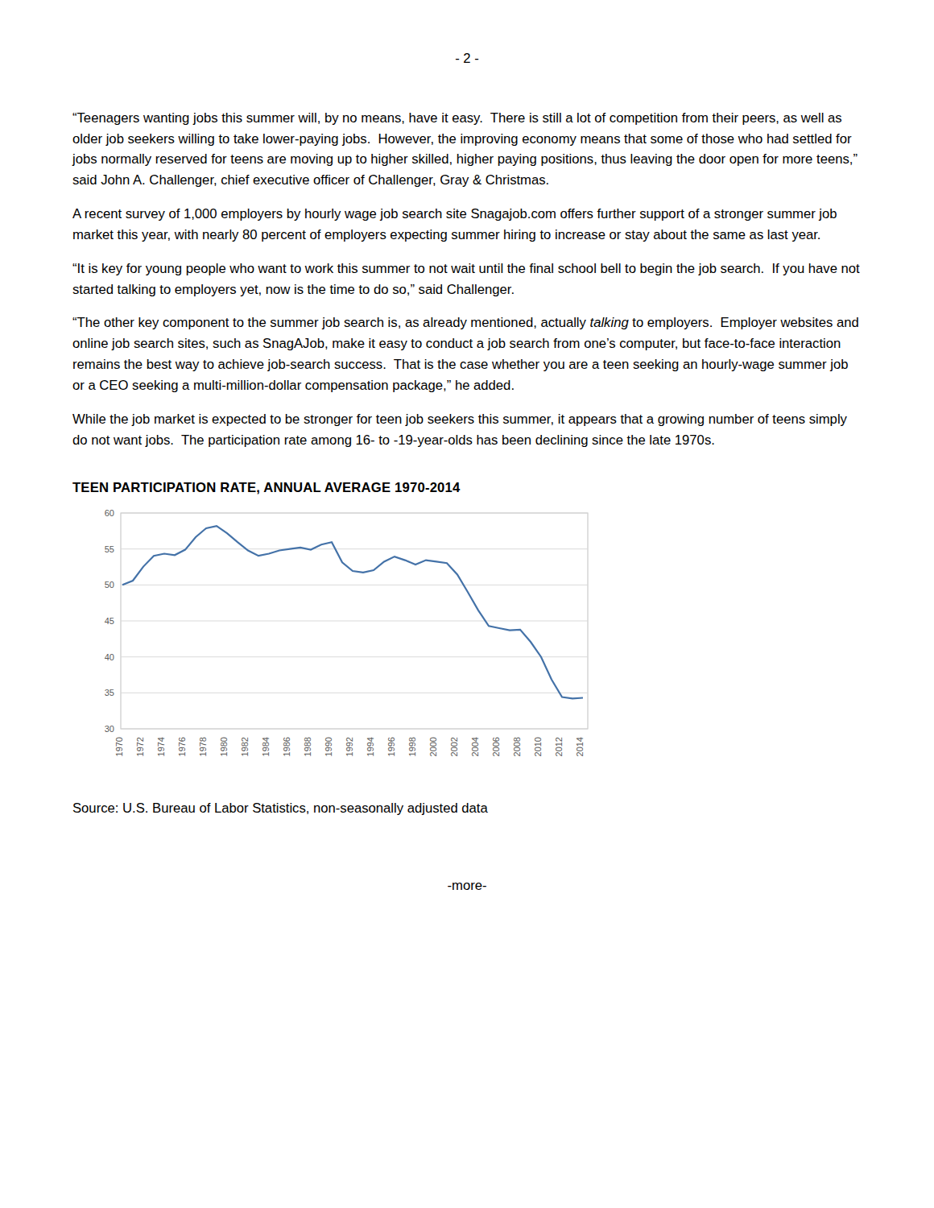- 2 -
“Teenagers wanting jobs this summer will, by no means, have it easy. There is still a lot of competition from their peers, as well as older job seekers willing to take lower-paying jobs. However, the improving economy means that some of those who had settled for jobs normally reserved for teens are moving up to higher skilled, higher paying positions, thus leaving the door open for more teens,” said John A. Challenger, chief executive officer of Challenger, Gray & Christmas.
A recent survey of 1,000 employers by hourly wage job search site Snagajob.com offers further support of a stronger summer job market this year, with nearly 80 percent of employers expecting summer hiring to increase or stay about the same as last year.
“It is key for young people who want to work this summer to not wait until the final school bell to begin the job search. If you have not started talking to employers yet, now is the time to do so,” said Challenger.
“The other key component to the summer job search is, as already mentioned, actually talking to employers. Employer websites and online job search sites, such as SnagAJob, make it easy to conduct a job search from one’s computer, but face-to-face interaction remains the best way to achieve job-search success. That is the case whether you are a teen seeking an hourly-wage summer job or a CEO seeking a multi-million-dollar compensation package,” he added.
While the job market is expected to be stronger for teen job seekers this summer, it appears that a growing number of teens simply do not want jobs. The participation rate among 16- to -19-year-olds has been declining since the late 1970s.
TEEN PARTICIPATION RATE, ANNUAL AVERAGE 1970-2014
30 35 40 45 50 55 60 1970 1972 1974 1976 1978 1980 1982 1984 1986 1988 1990 1992 1994 1996 1998 2000 2002 2004 2006 2008 2010 2012 2014
Source: U.S. Bureau of Labor Statistics, non-seasonally adjusted data
-more-